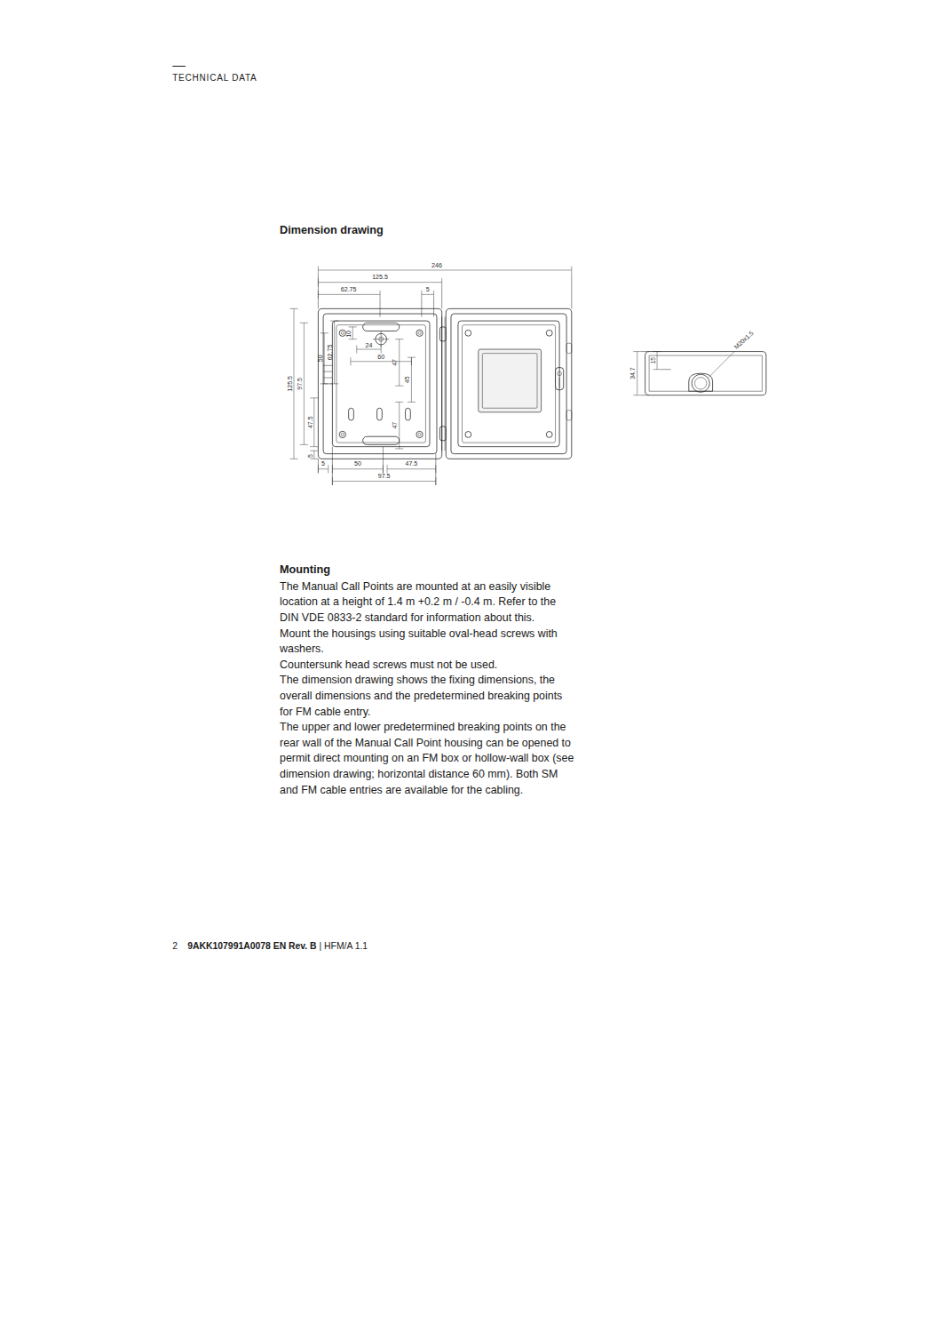— TECHNICAL DATA
Dimension drawing
246 125.5 62.75 5 125.5 97.5 50 62.75 47.5 5 10 47 45 47 24 60 5 50 47.5 97.5
M20x1.5 34.7 15
Mounting
The Manual Call Points are mounted at an easily visible location at a height of 1.4 m +0.2 m / -0.4 m. Refer to the DIN VDE 0833-2 standard for information about this.
Mount the housings using suitable oval-head screws with washers.
Countersunk head screws must not be used.
The dimension drawing shows the fixing dimensions, the overall dimensions and the predetermined breaking points for FM cable entry.
The upper and lower predetermined breaking points on the rear wall of the Manual Call Point housing can be opened to permit direct mounting on an FM box or hollow-wall box (see dimension drawing; horizontal distance 60 mm). Both SM and FM cable entries are available for the cabling.
29AKK107991A0078 EN Rev. B | HFM/A 1.1